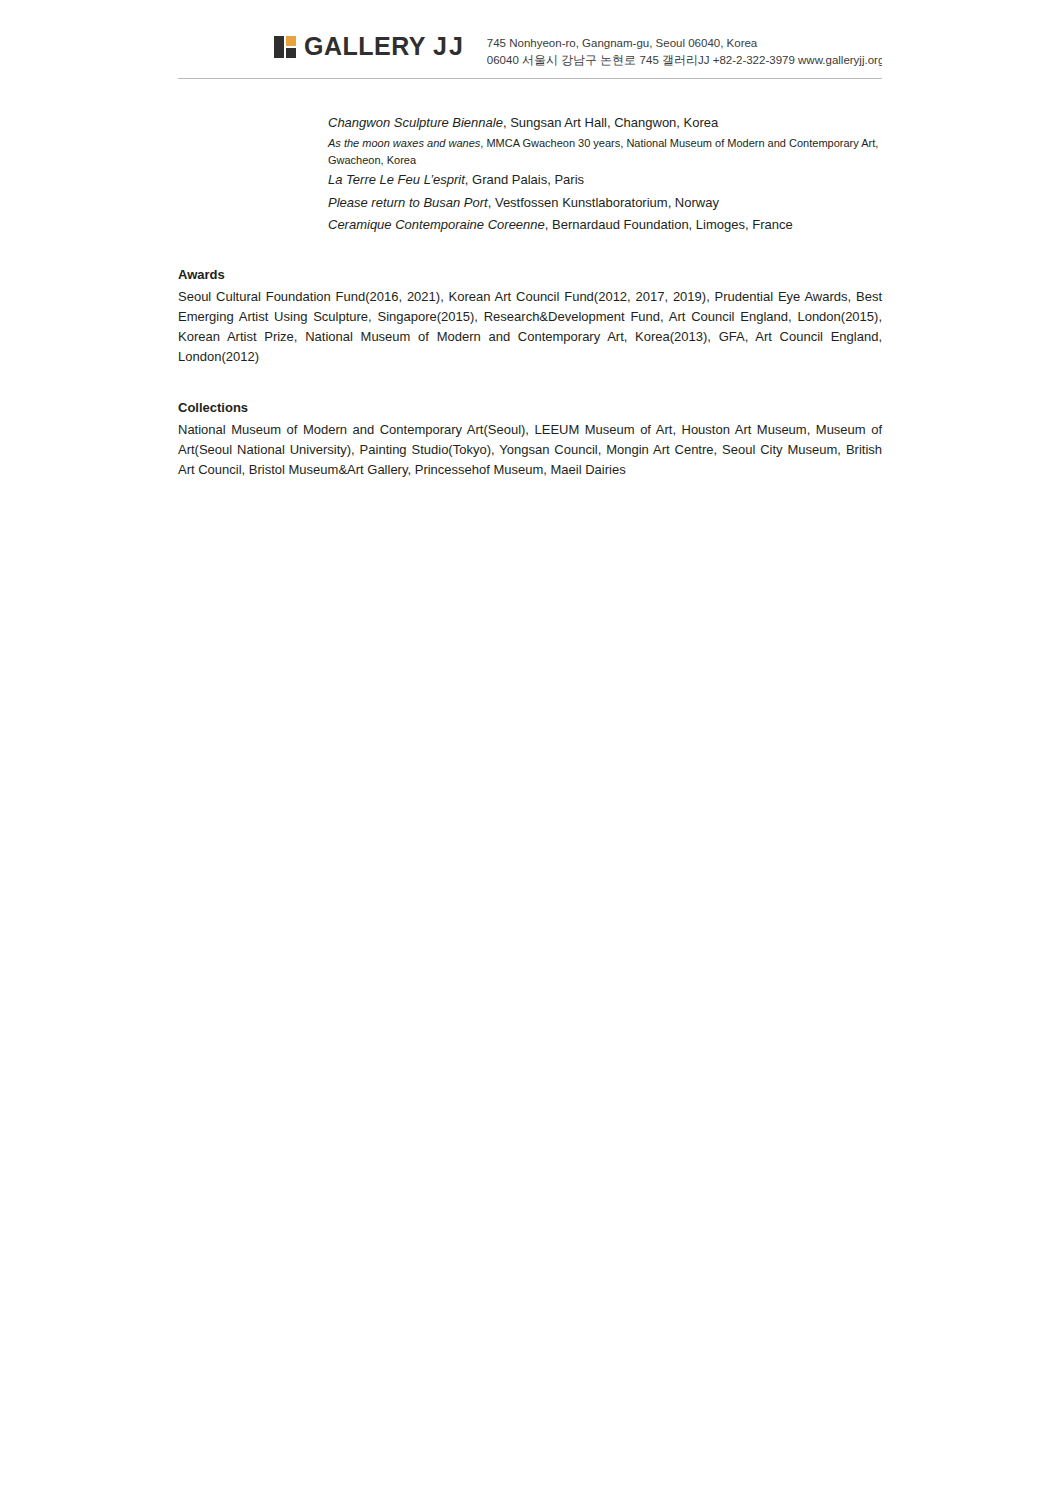GALLERY JJ
745 Nonhyeon-ro, Gangnam-gu, Seoul 06040, Korea
06040 서울시 강남구 논현로 745 갤러리JJ +82-2-322-3979 www.galleryjj.org
Changwon Sculpture Biennale, Sungsan Art Hall, Changwon, Korea
As the moon waxes and wanes, MMCA Gwacheon 30 years, National Museum of Modern and Contemporary Art, Gwacheon, Korea
La Terre Le Feu L’esprit, Grand Palais, Paris
Please return to Busan Port, Vestfossen Kunstlaboratorium, Norway
Ceramique Contemporaine Coreenne, Bernardaud Foundation, Limoges, France
Awards
Seoul Cultural Foundation Fund(2016, 2021), Korean Art Council Fund(2012, 2017, 2019), Prudential Eye Awards, Best Emerging Artist Using Sculpture, Singapore(2015), Research&Development Fund, Art Council England, London(2015), Korean Artist Prize, National Museum of Modern and Contemporary Art, Korea(2013), GFA, Art Council England, London(2012)
Collections
National Museum of Modern and Contemporary Art(Seoul), LEEUM Museum of Art, Houston Art Museum, Museum of Art(Seoul National University), Painting Studio(Tokyo), Yongsan Council, Mongin Art Centre, Seoul City Museum, British Art Council, Bristol Museum&Art Gallery, Princessehof Museum, Maeil Dairies